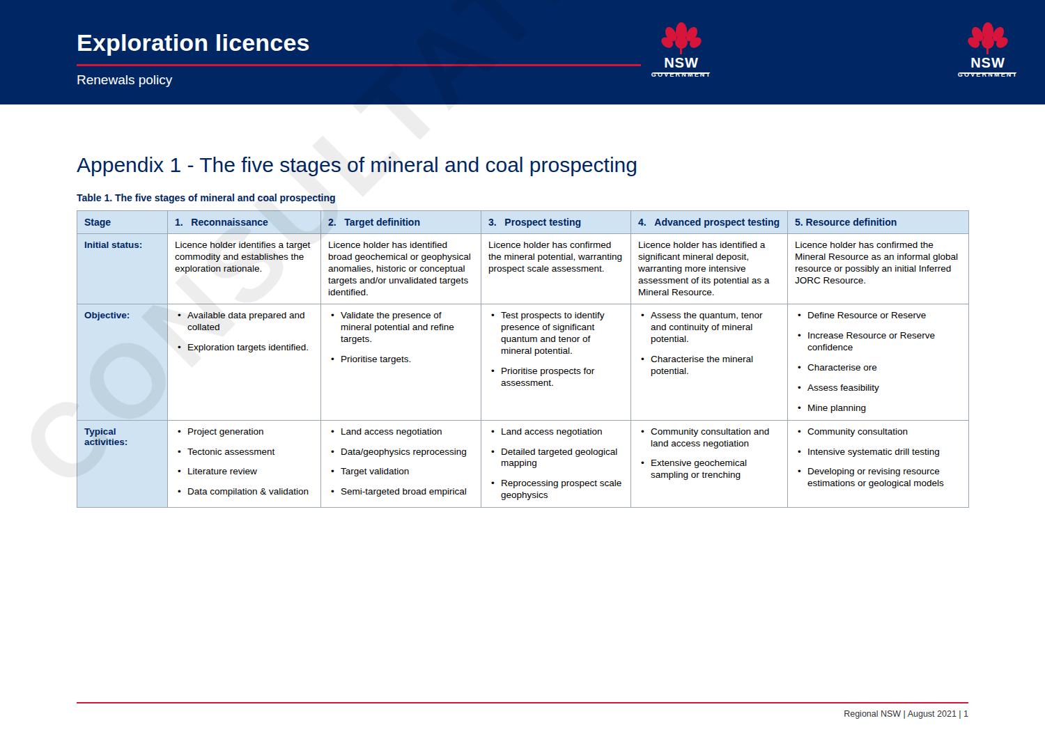Exploration licences
Renewals policy
NSWGOVERNMENT
NSWGOVERNMENT
Appendix 1 - The five stages of mineral and coal prospecting
Table 1. The five stages of mineral and coal prospecting
| Stage | 1. Reconnaissance | 2. Target definition | 3. Prospect testing | 4. Advanced prospect testing | 5. Resource definition |
| --- | --- | --- | --- | --- | --- |
| Initial status: | Licence holder identifies a target commodity and establishes the exploration rationale. | Licence holder has identified broad geochemical or geophysical anomalies, historic or conceptual targets and/or unvalidated targets identified. | Licence holder has confirmed the mineral potential, warranting prospect scale assessment. | Licence holder has identified a significant mineral deposit, warranting more intensive assessment of its potential as a Mineral Resource. | Licence holder has confirmed the Mineral Resource as an informal global resource or possibly an initial Inferred JORC Resource. |
| Objective: | Available data prepared and collated Exploration targets identified. | Validate the presence of mineral potential and refine targets. Prioritise targets. | Test prospects to identify presence of significant quantum and tenor of mineral potential. Prioritise prospects for assessment. | Assess the quantum, tenor and continuity of mineral potential. Characterise the mineral potential. | Define Resource or Reserve Increase Resource or Reserve confidence Characterise ore Assess feasibility Mine planning |
| Typical activities: | Project generation Tectonic assessment Literature review Data compilation & validation | Land access negotiation Data/geophysics reprocessing Target validation Semi-targeted broad empirical | Land access negotiation Detailed targeted geological mapping Reprocessing prospect scale geophysics | Community consultation and land access negotiation Extensive geochemical sampling or trenching | Community consultation Intensive systematic drill testing Developing or revising resource estimations or geological models |
Regional NSW | August 2021 | 1
CONSULTATION DRAFT